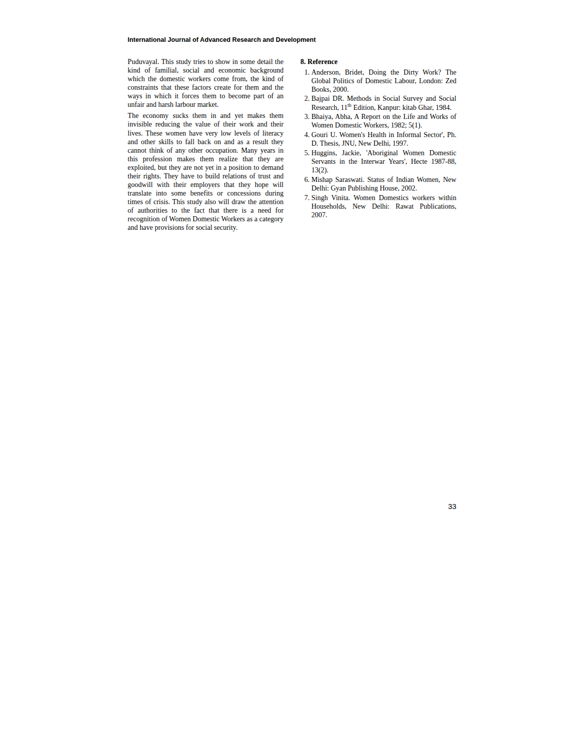International Journal of Advanced Research and Development
Puduvayal. This study tries to show in some detail the kind of familial, social and economic background which the domestic workers come from, the kind of constraints that these factors create for them and the ways in which it forces them to become part of an unfair and harsh larbour market.
The economy sucks them in and yet makes them invisible reducing the value of their work and their lives. These women have very low levels of literacy and other skills to fall back on and as a result they cannot think of any other occupation. Many years in this profession makes them realize that they are exploited, but they are not yet in a position to demand their rights. They have to build relations of trust and goodwill with their employers that they hope will translate into some benefits or concessions during times of crisis. This study also will draw the attention of authorities to the fact that there is a need for recognition of Women Domestic Workers as a category and have provisions for social security.
8. Reference
Anderson, Bridet, Doing the Dirty Work? The Global Politics of Domestic Labour, London: Zed Books, 2000.
Bajpai DR. Methods in Social Survey and Social Research, 11th Edition, Kanpur: kitab Ghar, 1984.
Bhaiya, Abha, A Report on the Life and Works of Women Domestic Workers, 1982; 5(1).
Gouri U. Women's Health in Informal Sector', Ph. D. Thesis, JNU, New Delhi, 1997.
Huggins, Jackie, 'Aboriginal Women Domestic Servants in the Interwar Years', Hecte 1987-88, 13(2).
Mishap Saraswati. Status of Indian Women, New Delhi: Gyan Publishing House, 2002.
Singh Vinita. Women Domestics workers within Households, New Delhi: Rawat Publications, 2007.
33